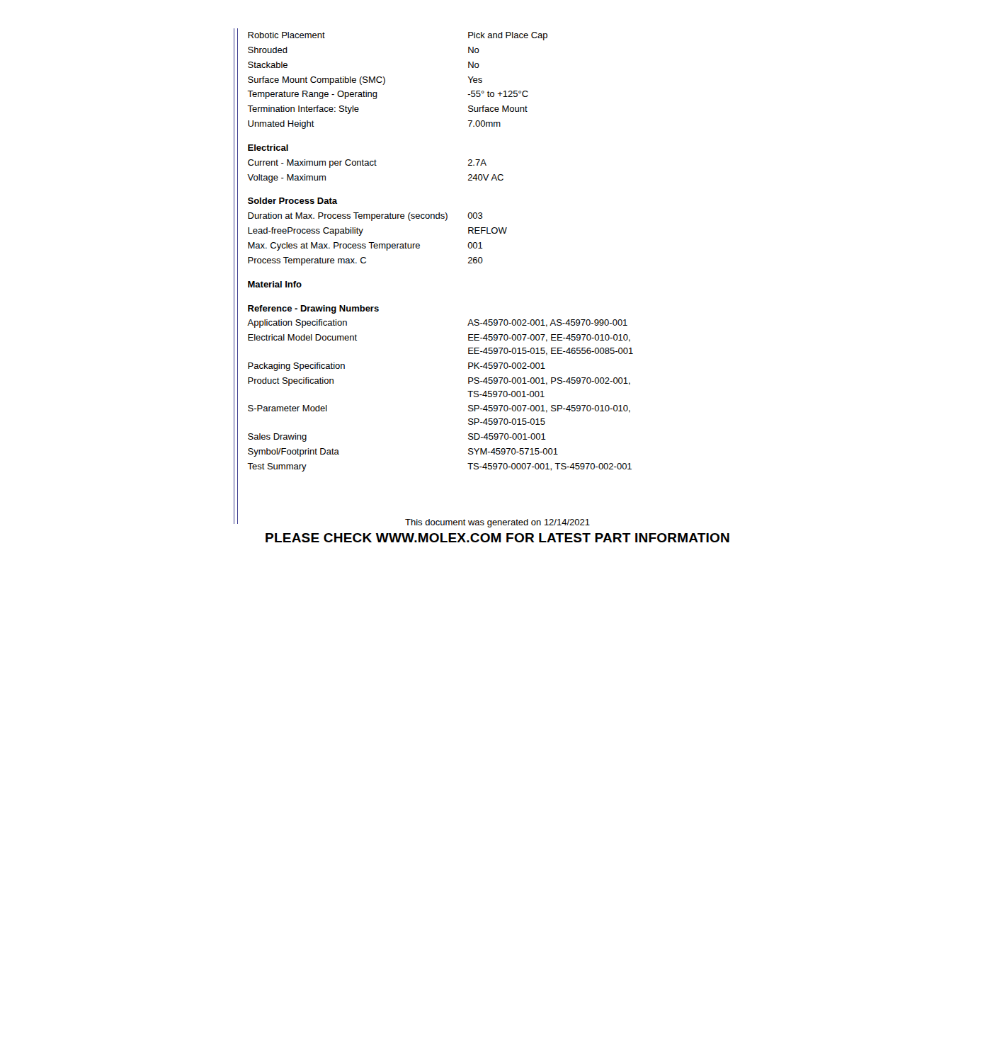| Robotic Placement | Pick and Place Cap |
| Shrouded | No |
| Stackable | No |
| Surface Mount Compatible (SMC) | Yes |
| Temperature Range - Operating | -55° to +125°C |
| Termination Interface: Style | Surface Mount |
| Unmated Height | 7.00mm |
| Electrical |
| Current - Maximum per Contact | 2.7A |
| Voltage - Maximum | 240V AC |
| Solder Process Data |
| Duration at Max. Process Temperature (seconds) | 003 |
| Lead-freeProcess Capability | REFLOW |
| Max. Cycles at Max. Process Temperature | 001 |
| Process Temperature max. C | 260 |
| Material Info |
| Reference - Drawing Numbers |
| Application Specification | AS-45970-002-001, AS-45970-990-001 |
| Electrical Model Document | EE-45970-007-007, EE-45970-010-010, EE-45970-015-015, EE-46556-0085-001 |
| Packaging Specification | PK-45970-002-001 |
| Product Specification | PS-45970-001-001, PS-45970-002-001, TS-45970-001-001 |
| S-Parameter Model | SP-45970-007-001, SP-45970-010-010, SP-45970-015-015 |
| Sales Drawing | SD-45970-001-001 |
| Symbol/Footprint Data | SYM-45970-5715-001 |
| Test Summary | TS-45970-0007-001, TS-45970-002-001 |
This document was generated on 12/14/2021
PLEASE CHECK WWW.MOLEX.COM FOR LATEST PART INFORMATION